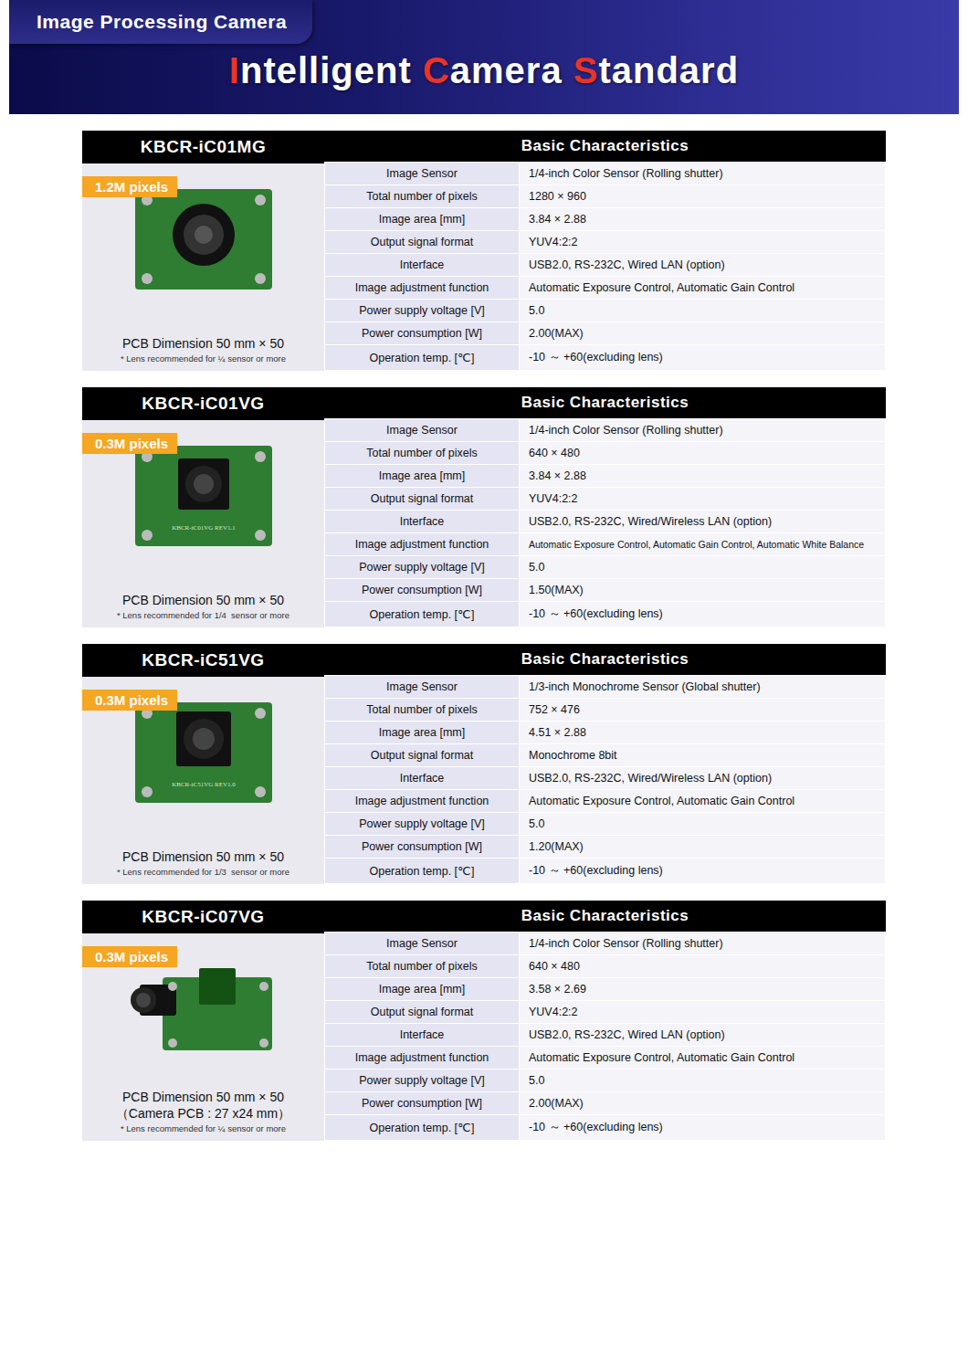Image Processing Camera
Intelligent Camera Standard
KBCR-iC01MG
1.2M pixels
PCB Dimension 50 mm × 50
* Lens recommended for ¼ sensor or more
Basic Characteristics
| Image Sensor | 1/4-inch Color Sensor (Rolling shutter) |
| Total number of pixels | 1280 × 960 |
| Image area [mm] | 3.84 × 2.88 |
| Output signal format | YUV4:2:2 |
| Interface | USB2.0, RS-232C, Wired LAN (option) |
| Image adjustment function | Automatic Exposure Control, Automatic Gain Control |
| Power supply voltage [V] | 5.0 |
| Power consumption [W] | 2.00(MAX) |
| Operation temp. [℃] | -10 ～ +60(excluding lens) |
KBCR-iC01VG
0.3M pixels
PCB Dimension 50 mm × 50
* Lens recommended for 1/4 sensor or more
Basic Characteristics
| Image Sensor | 1/4-inch Color Sensor (Rolling shutter) |
| Total number of pixels | 640 × 480 |
| Image area [mm] | 3.84 × 2.88 |
| Output signal format | YUV4:2:2 |
| Interface | USB2.0, RS-232C, Wired/Wireless LAN (option) |
| Image adjustment function | Automatic Exposure Control, Automatic Gain Control, Automatic White Balance |
| Power supply voltage [V] | 5.0 |
| Power consumption [W] | 1.50(MAX) |
| Operation temp. [℃] | -10 ～ +60(excluding lens) |
KBCR-iC51VG
0.3M pixels
PCB Dimension 50 mm × 50
* Lens recommended for 1/3 sensor or more
Basic Characteristics
| Image Sensor | 1/3-inch Monochrome Sensor (Global shutter) |
| Total number of pixels | 752 × 476 |
| Image area [mm] | 4.51 × 2.88 |
| Output signal format | Monochrome 8bit |
| Interface | USB2.0, RS-232C, Wired/Wireless LAN (option) |
| Image adjustment function | Automatic Exposure Control, Automatic Gain Control |
| Power supply voltage [V] | 5.0 |
| Power consumption [W] | 1.20(MAX) |
| Operation temp. [℃] | -10 ～ +60(excluding lens) |
KBCR-iC07VG
0.3M pixels
PCB Dimension 50 mm × 50
（Camera PCB : 27 x24 mm）
* Lens recommended for ¼ sensor or more
Basic Characteristics
| Image Sensor | 1/4-inch Color Sensor (Rolling shutter) |
| Total number of pixels | 640 × 480 |
| Image area [mm] | 3.58 × 2.69 |
| Output signal format | YUV4:2:2 |
| Interface | USB2.0, RS-232C, Wired LAN (option) |
| Image adjustment function | Automatic Exposure Control, Automatic Gain Control |
| Power supply voltage [V] | 5.0 |
| Power consumption [W] | 2.00(MAX) |
| Operation temp. [℃] | -10 ～ +60(excluding lens) |